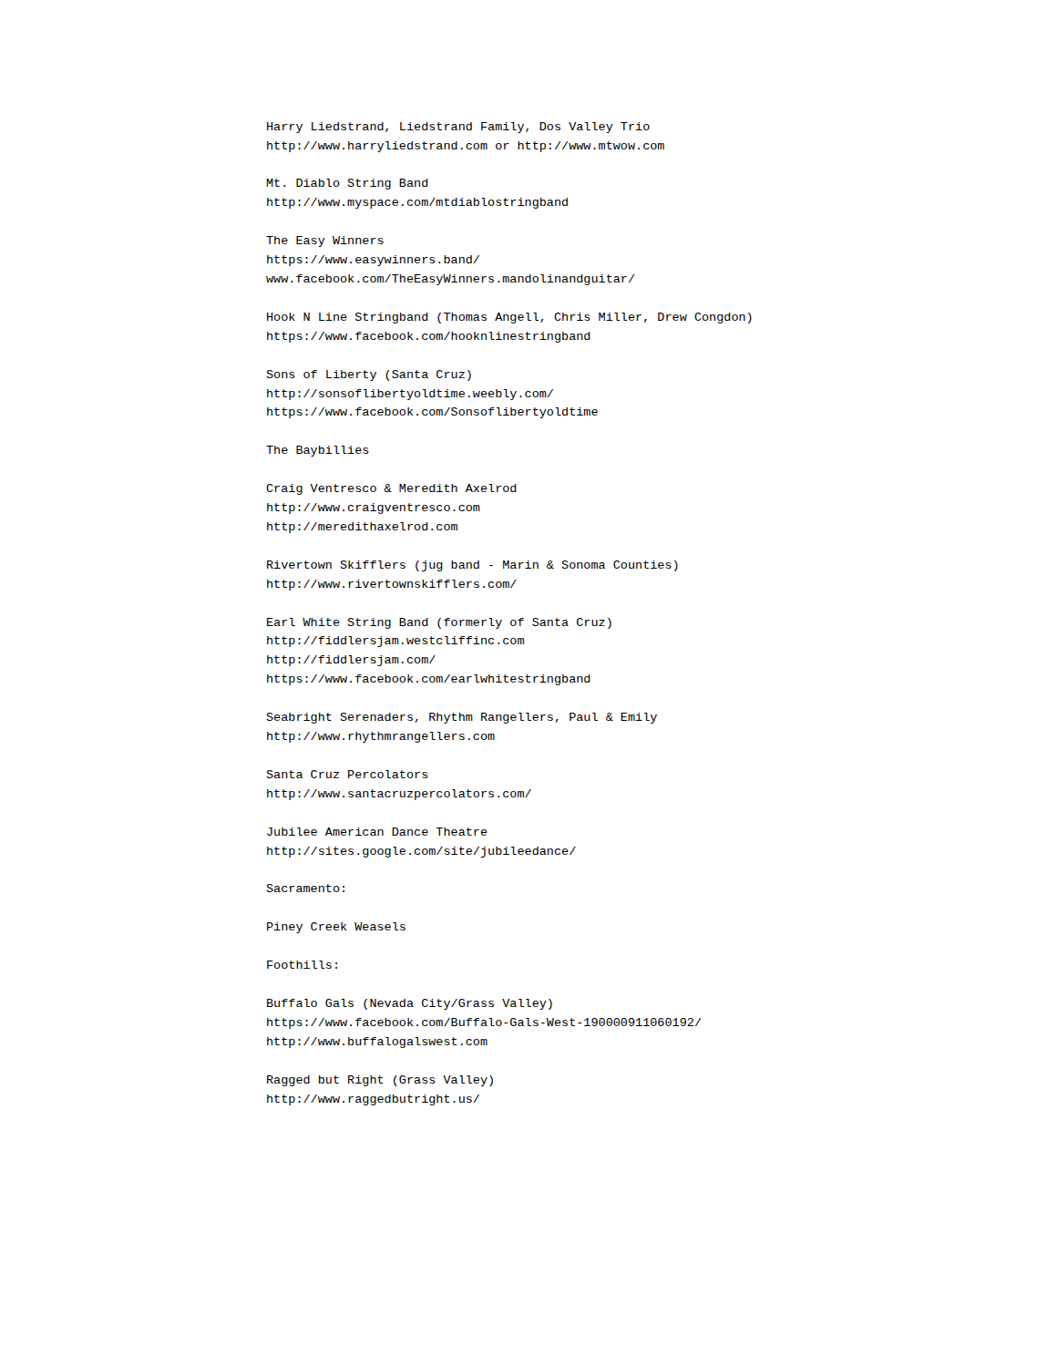Harry Liedstrand, Liedstrand Family, Dos Valley Trio http://www.harryliedstrand.com or http://www.mtwow.com
Mt. Diablo String Band http://www.myspace.com/mtdiablostringband
The Easy Winners https://www.easywinners.band/ www.facebook.com/TheEasyWinners.mandolinandguitar/
Hook N Line Stringband (Thomas Angell, Chris Miller, Drew Congdon) https://www.facebook.com/hooknlinestringband
Sons of Liberty (Santa Cruz) http://sonsoflibertyoldtime.weebly.com/ https://www.facebook.com/Sonsoflibertyoldtime
The Baybillies
Craig Ventresco & Meredith Axelrod http://www.craigventresco.com http://meredithaxelrod.com
Rivertown Skifflers (jug band - Marin & Sonoma Counties) http://www.rivertownskifflers.com/
Earl White String Band (formerly of Santa Cruz) http://fiddlersjam.westcliffinc.com http://fiddlersjam.com/ https://www.facebook.com/earlwhitestringband
Seabright Serenaders, Rhythm Rangellers, Paul & Emily http://www.rhythmrangellers.com
Santa Cruz Percolators http://www.santacruzpercolators.com/
Jubilee American Dance Theatre http://sites.google.com/site/jubileedance/
Sacramento:
Piney Creek Weasels
Foothills:
Buffalo Gals (Nevada City/Grass Valley) https://www.facebook.com/Buffalo-Gals-West-190000911060192/ http://www.buffalogalswest.com
Ragged but Right (Grass Valley) http://www.raggedbutright.us/